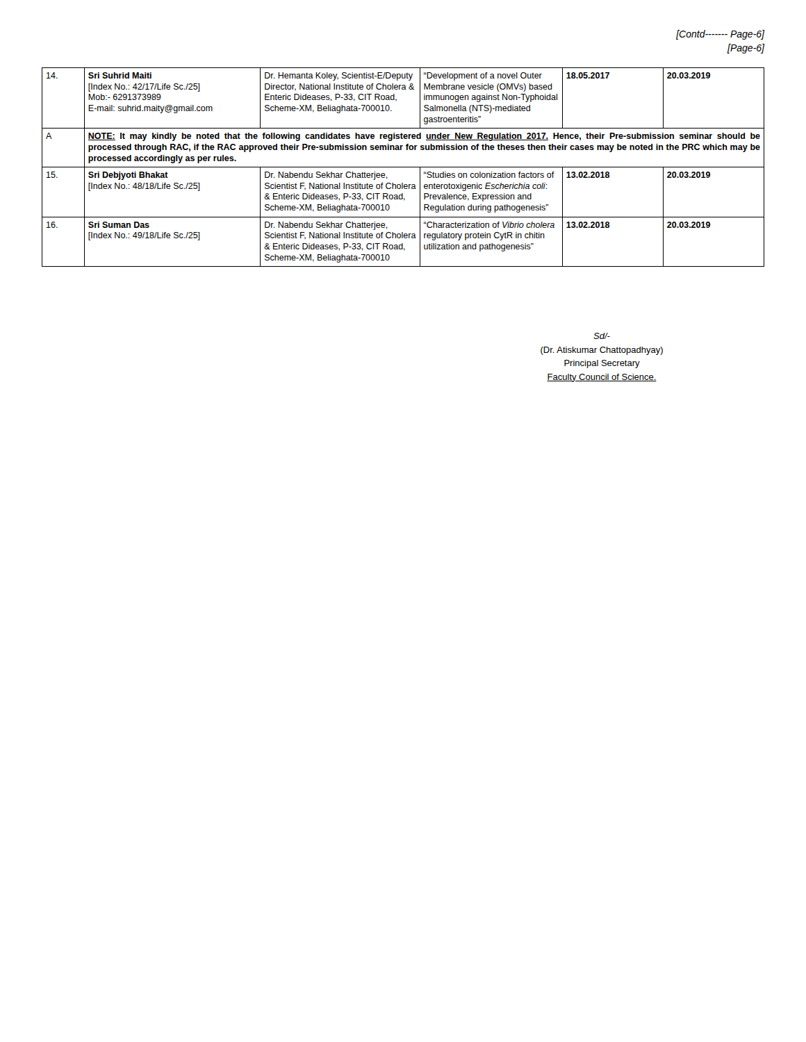[Contd------- Page-6]
[Page-6]
| 14. | Sri Suhrid Maiti [Index No.: 42/17/Life Sc./25] Mob:- 6291373989 E-mail: suhrid.maity@gmail.com | Dr. Hemanta Koley, Scientist-E/Deputy Director, National Institute of Cholera & Enteric Dideases, P-33, CIT Road, Scheme-XM, Beliaghata-700010. | “Development of a novel Outer Membrane vesicle (OMVs) based immunogen against Non-Typhoidal Salmonella (NTS)-mediated gastroenteritis” | 18.05.2017 | 20.03.2019 |
| A | NOTE: It may kindly be noted that the following candidates have registered under New Regulation 2017. Hence, their Pre-submission seminar should be processed through RAC, if the RAC approved their Pre-submission seminar for submission of the theses then their cases may be noted in the PRC which may be processed accordingly as per rules. |
| 15. | Sri Debjyoti Bhakat [Index No.: 48/18/Life Sc./25] | Dr. Nabendu Sekhar Chatterjee, Scientist F, National Institute of Cholera & Enteric Dideases, P-33, CIT Road, Scheme-XM, Beliaghata-700010 | “Studies on colonization factors of enterotoxigenic Escherichia coli : Prevalence, Expression and Regulation during pathogenesis” | 13.02.2018 | 20.03.2019 |
| 16. | Sri Suman Das [Index No.: 49/18/Life Sc./25] | Dr. Nabendu Sekhar Chatterjee, Scientist F, National Institute of Cholera & Enteric Dideases, P-33, CIT Road, Scheme-XM, Beliaghata-700010 | “Characterization of Vibrio cholera regulatory protein CytR in chitin utilization and pathogenesis” | 13.02.2018 | 20.03.2019 |
Sd/-
(Dr. Atiskumar Chattopadhyay)
Principal Secretary
Faculty Council of Science.